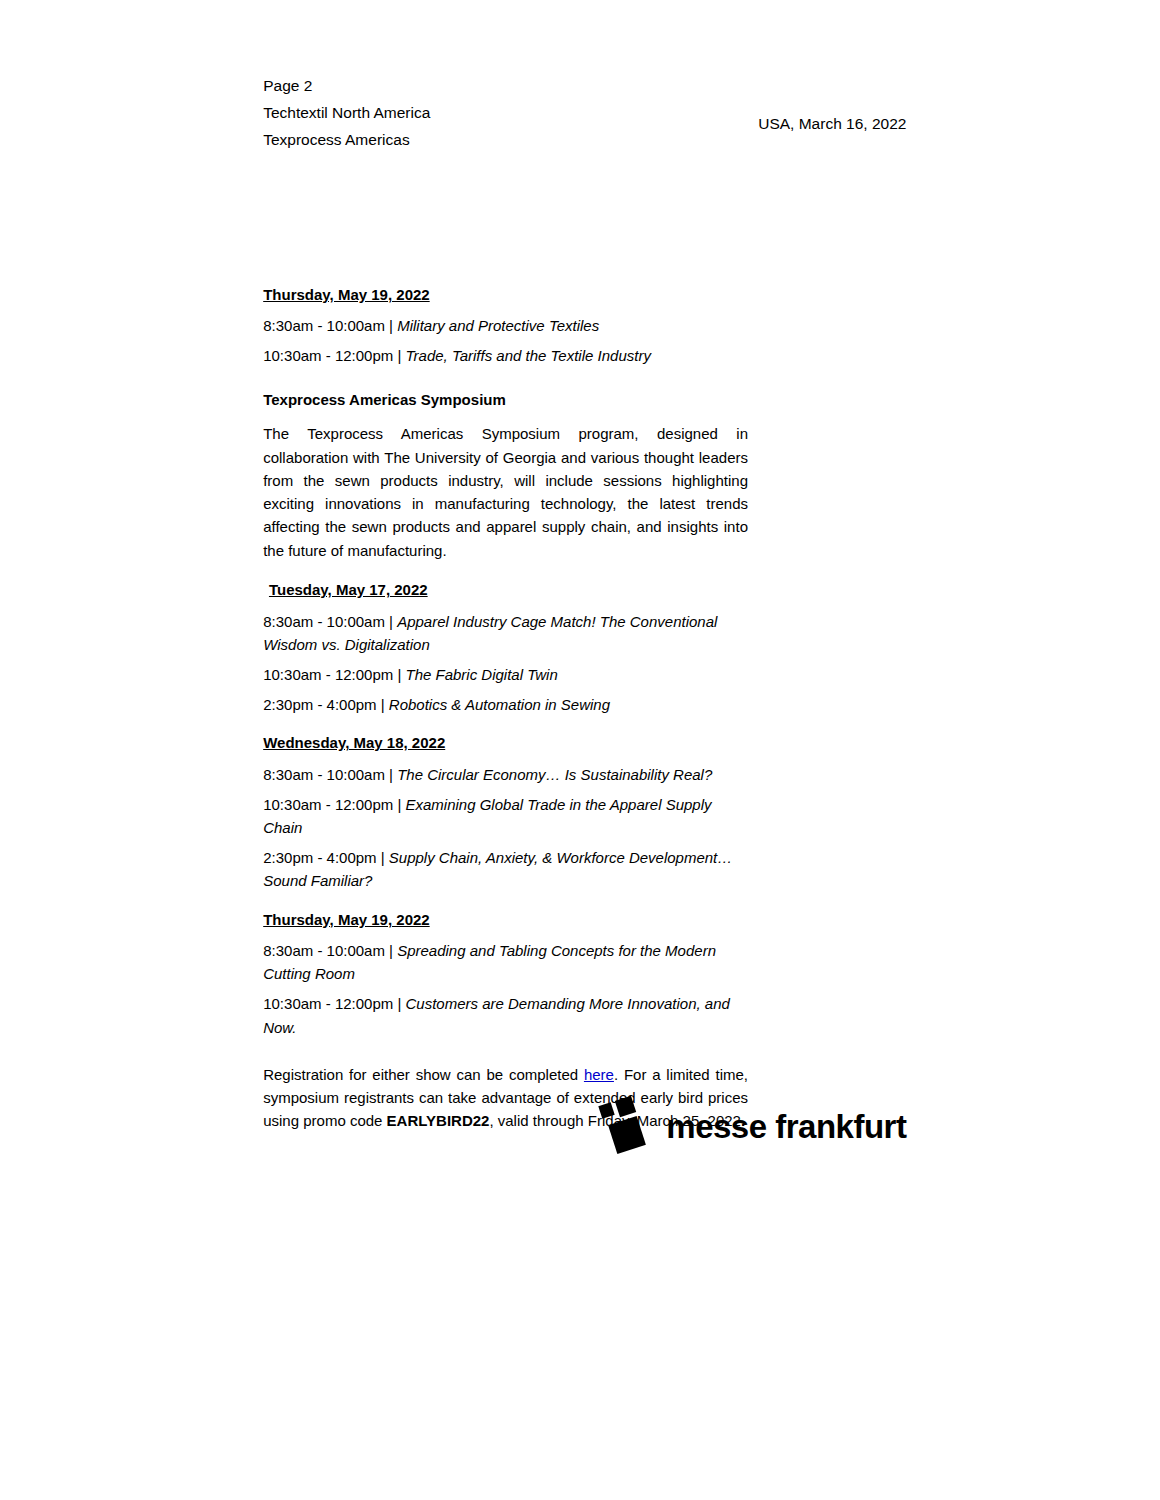Page 2
Techtextil North America
Texprocess Americas
USA, March 16, 2022
Thursday, May 19, 2022
8:30am - 10:00am | Military and Protective Textiles
10:30am - 12:00pm | Trade, Tariffs and the Textile Industry
Texprocess Americas Symposium
The Texprocess Americas Symposium program, designed in collaboration with The University of Georgia and various thought leaders from the sewn products industry, will include sessions highlighting exciting innovations in manufacturing technology, the latest trends affecting the sewn products and apparel supply chain, and insights into the future of manufacturing.
Tuesday, May 17, 2022
8:30am - 10:00am | Apparel Industry Cage Match! The Conventional Wisdom vs. Digitalization
10:30am - 12:00pm | The Fabric Digital Twin
2:30pm - 4:00pm | Robotics & Automation in Sewing
Wednesday, May 18, 2022
8:30am - 10:00am | The Circular Economy… Is Sustainability Real?
10:30am - 12:00pm | Examining Global Trade in the Apparel Supply Chain
2:30pm - 4:00pm | Supply Chain, Anxiety, & Workforce Development… Sound Familiar?
Thursday, May 19, 2022
8:30am - 10:00am | Spreading and Tabling Concepts for the Modern Cutting Room
10:30am - 12:00pm | Customers are Demanding More Innovation, and Now.
Registration for either show can be completed here. For a limited time, symposium registrants can take advantage of extended early bird prices using promo code EARLYBIRD22, valid through Friday, March 25, 2022.
messe frankfurt